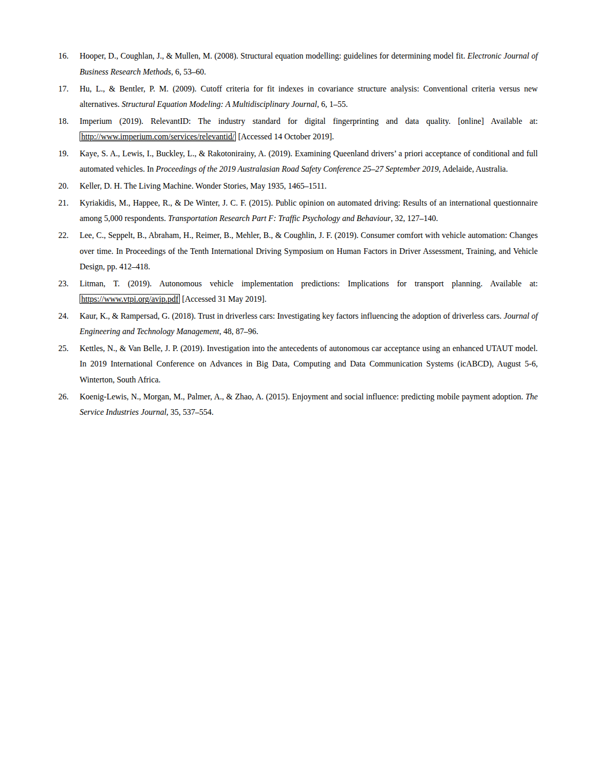16. Hooper, D., Coughlan, J., & Mullen, M. (2008). Structural equation modelling: guidelines for determining model fit. Electronic Journal of Business Research Methods, 6, 53–60.
17. Hu, L., & Bentler, P. M. (2009). Cutoff criteria for fit indexes in covariance structure analysis: Conventional criteria versus new alternatives. Structural Equation Modeling: A Multidisciplinary Journal, 6, 1–55.
18. Imperium (2019). RelevantID: The industry standard for digital fingerprinting and data quality. [online] Available at: http://www.imperium.com/services/relevantid/ [Accessed 14 October 2019].
19. Kaye, S. A., Lewis, I., Buckley, L., & Rakotonirainy, A. (2019). Examining Queenland drivers’ a priori acceptance of conditional and full automated vehicles. In Proceedings of the 2019 Australasian Road Safety Conference 25–27 September 2019, Adelaide, Australia.
20. Keller, D. H. The Living Machine. Wonder Stories, May 1935, 1465–1511.
21. Kyriakidis, M., Happee, R., & De Winter, J. C. F. (2015). Public opinion on automated driving: Results of an international questionnaire among 5,000 respondents. Transportation Research Part F: Traffic Psychology and Behaviour, 32, 127–140.
22. Lee, C., Seppelt, B., Abraham, H., Reimer, B., Mehler, B., & Coughlin, J. F. (2019). Consumer comfort with vehicle automation: Changes over time. In Proceedings of the Tenth International Driving Symposium on Human Factors in Driver Assessment, Training, and Vehicle Design, pp. 412–418.
23. Litman, T. (2019). Autonomous vehicle implementation predictions: Implications for transport planning. Available at: https://www.vtpi.org/avip.pdf [Accessed 31 May 2019].
24. Kaur, K., & Rampersad, G. (2018). Trust in driverless cars: Investigating key factors influencing the adoption of driverless cars. Journal of Engineering and Technology Management, 48, 87–96.
25. Kettles, N., & Van Belle, J. P. (2019). Investigation into the antecedents of autonomous car acceptance using an enhanced UTAUT model. In 2019 International Conference on Advances in Big Data, Computing and Data Communication Systems (icABCD), August 5-6, Winterton, South Africa.
26. Koenig-Lewis, N., Morgan, M., Palmer, A., & Zhao, A. (2015). Enjoyment and social influence: predicting mobile payment adoption. The Service Industries Journal, 35, 537–554.